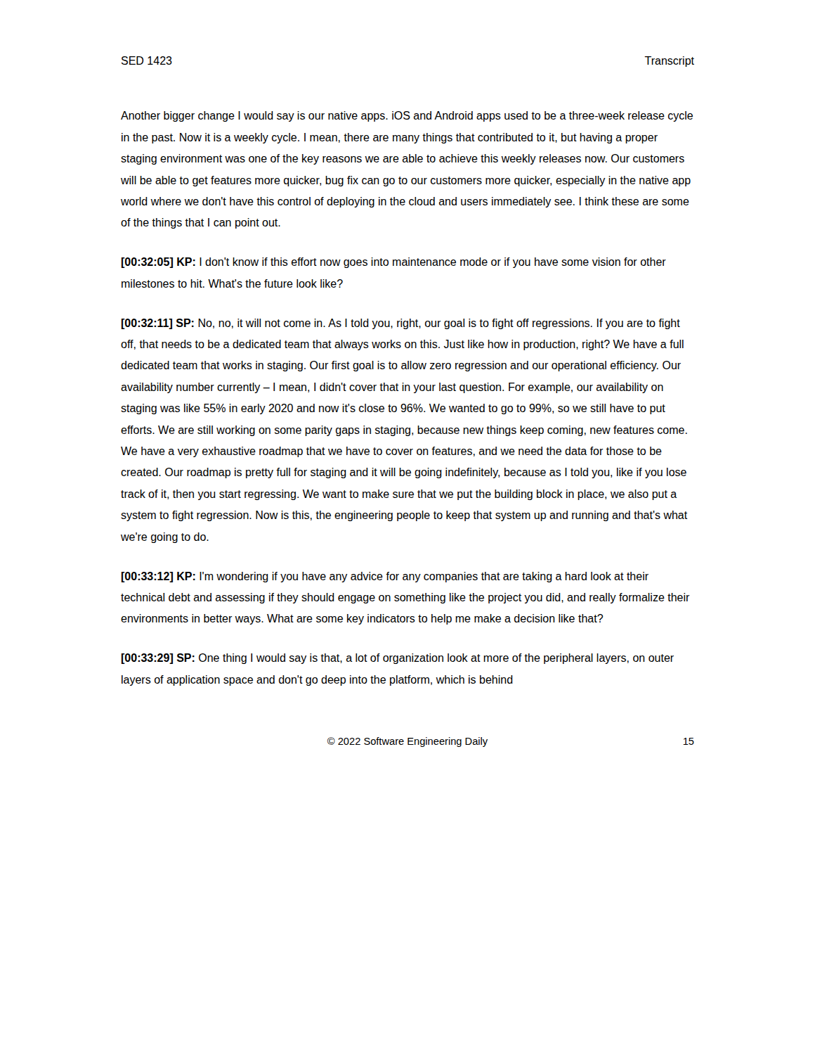SED 1423 Transcript
Another bigger change I would say is our native apps. iOS and Android apps used to be a three-week release cycle in the past. Now it is a weekly cycle. I mean, there are many things that contributed to it, but having a proper staging environment was one of the key reasons we are able to achieve this weekly releases now. Our customers will be able to get features more quicker, bug fix can go to our customers more quicker, especially in the native app world where we don't have this control of deploying in the cloud and users immediately see. I think these are some of the things that I can point out.
[00:32:05] KP: I don't know if this effort now goes into maintenance mode or if you have some vision for other milestones to hit. What's the future look like?
[00:32:11] SP: No, no, it will not come in. As I told you, right, our goal is to fight off regressions. If you are to fight off, that needs to be a dedicated team that always works on this. Just like how in production, right? We have a full dedicated team that works in staging. Our first goal is to allow zero regression and our operational efficiency. Our availability number currently – I mean, I didn't cover that in your last question. For example, our availability on staging was like 55% in early 2020 and now it's close to 96%. We wanted to go to 99%, so we still have to put efforts. We are still working on some parity gaps in staging, because new things keep coming, new features come. We have a very exhaustive roadmap that we have to cover on features, and we need the data for those to be created. Our roadmap is pretty full for staging and it will be going indefinitely, because as I told you, like if you lose track of it, then you start regressing. We want to make sure that we put the building block in place, we also put a system to fight regression. Now is this, the engineering people to keep that system up and running and that's what we're going to do.
[00:33:12] KP: I'm wondering if you have any advice for any companies that are taking a hard look at their technical debt and assessing if they should engage on something like the project you did, and really formalize their environments in better ways. What are some key indicators to help me make a decision like that?
[00:33:29] SP: One thing I would say is that, a lot of organization look at more of the peripheral layers, on outer layers of application space and don't go deep into the platform, which is behind
© 2022 Software Engineering Daily 15